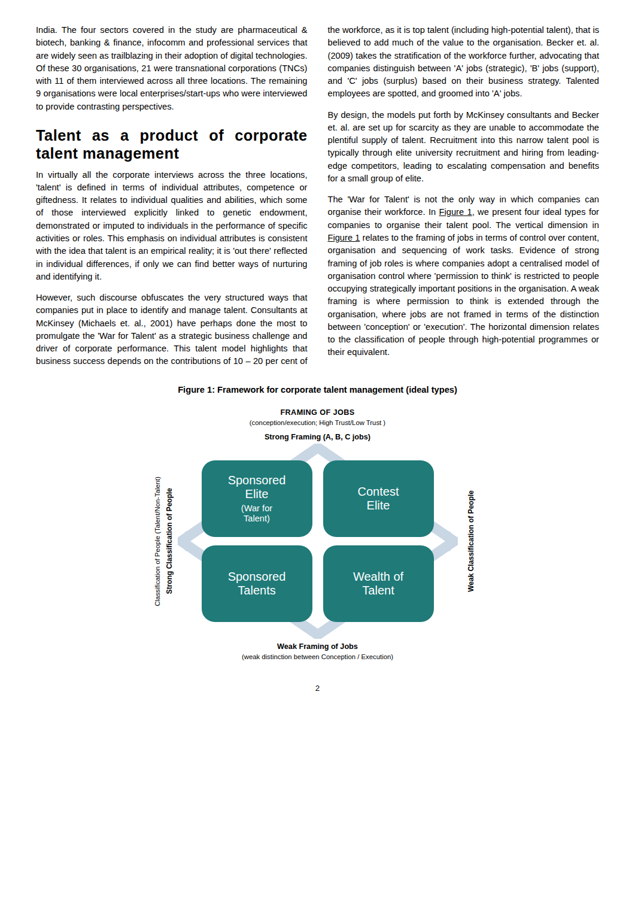India. The four sectors covered in the study are pharmaceutical & biotech, banking & finance, infocomm and professional services that are widely seen as trailblazing in their adoption of digital technologies. Of these 30 organisations, 21 were transnational corporations (TNCs) with 11 of them interviewed across all three locations. The remaining 9 organisations were local enterprises/start-ups who were interviewed to provide contrasting perspectives.
Talent as a product of corporate talent management
In virtually all the corporate interviews across the three locations, 'talent' is defined in terms of individual attributes, competence or giftedness. It relates to individual qualities and abilities, which some of those interviewed explicitly linked to genetic endowment, demonstrated or imputed to individuals in the performance of specific activities or roles. This emphasis on individual attributes is consistent with the idea that talent is an empirical reality; it is 'out there' reflected in individual differences, if only we can find better ways of nurturing and identifying it.
However, such discourse obfuscates the very structured ways that companies put in place to identify and manage talent. Consultants at McKinsey (Michaels et. al., 2001) have perhaps done the most to promulgate the 'War for Talent' as a strategic business challenge and driver of corporate performance. This talent model highlights that business success depends on the contributions of 10 – 20 per cent of the workforce, as it is top talent (including high-potential talent), that is believed to add much of the value to the organisation. Becker et. al. (2009) takes the stratification of the workforce further, advocating that companies distinguish between 'A' jobs (strategic), 'B' jobs (support), and 'C' jobs (surplus) based on their business strategy. Talented employees are spotted, and groomed into 'A' jobs.
By design, the models put forth by McKinsey consultants and Becker et. al. are set up for scarcity as they are unable to accommodate the plentiful supply of talent. Recruitment into this narrow talent pool is typically through elite university recruitment and hiring from leading-edge competitors, leading to escalating compensation and benefits for a small group of elite.
The 'War for Talent' is not the only way in which companies can organise their workforce. In Figure 1, we present four ideal types for companies to organise their talent pool. The vertical dimension in Figure 1 relates to the framing of jobs in terms of control over content, organisation and sequencing of work tasks. Evidence of strong framing of job roles is where companies adopt a centralised model of organisation control where 'permission to think' is restricted to people occupying strategically important positions in the organisation. A weak framing is where permission to think is extended through the organisation, where jobs are not framed in terms of the distinction between 'conception' or 'execution'. The horizontal dimension relates to the classification of people through high-potential programmes or their equivalent.
Figure 1: Framework for corporate talent management (ideal types)
FRAMING OF JOBS
(conception/execution; High Trust/Low Trust )
Strong Framing (A, B, C jobs)
Classification of People (Talent/Non-Talent)
Strong Classification of People
Sponsored
Elite
(War for
Talent)
Contest
Elite
Sponsored
Talents
Wealth of
Talent
Weak Classification of People
Weak Framing of Jobs
(weak distinction between Conception / Execution)
2